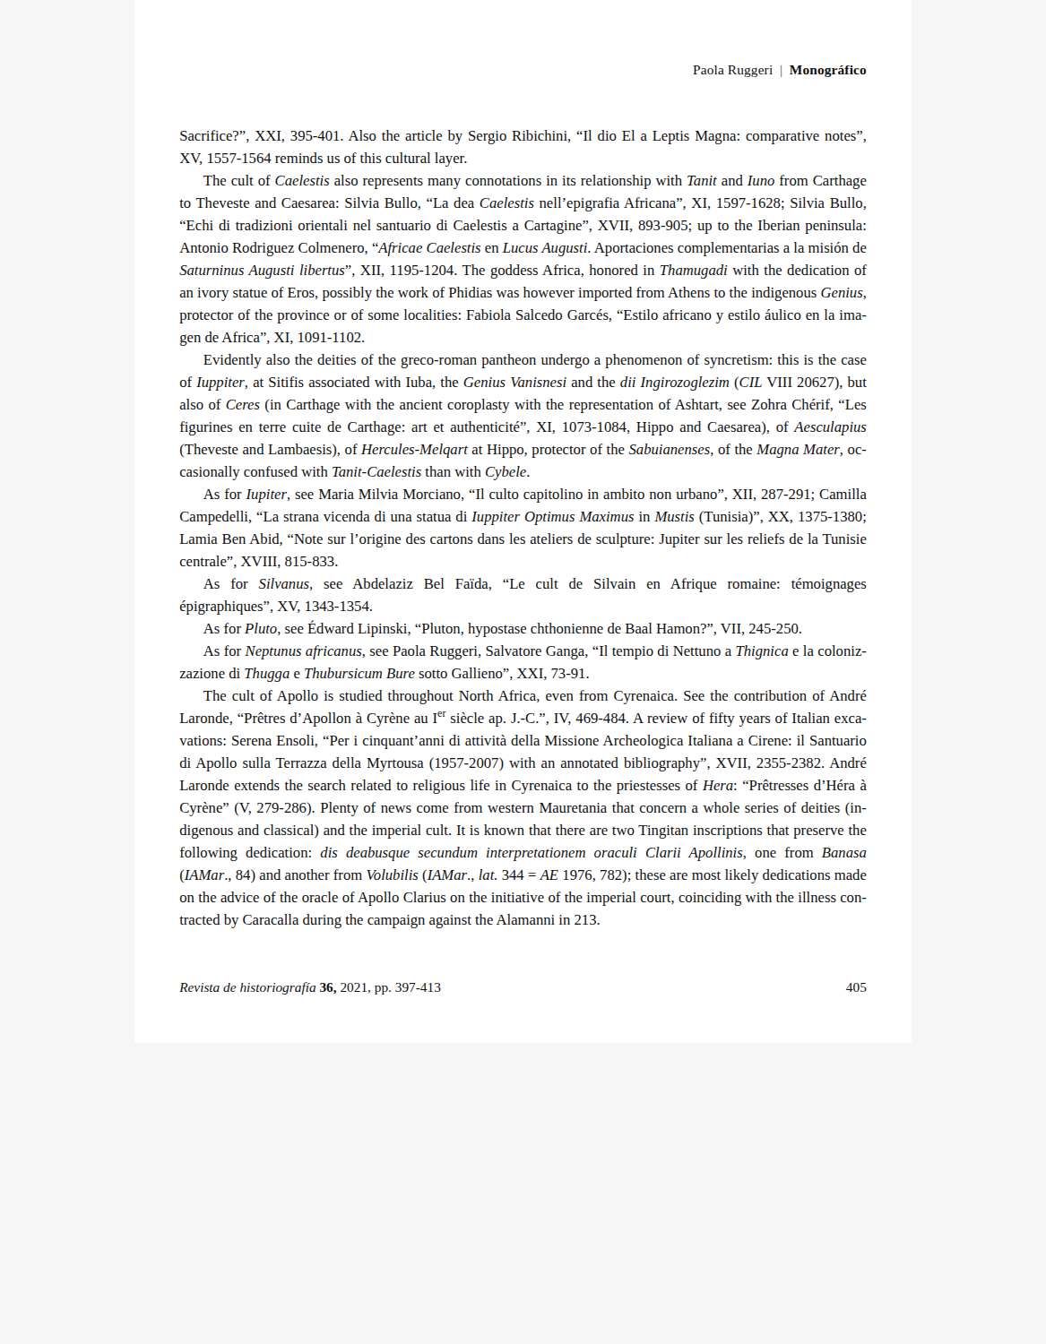Paola Ruggeri|Monográfico
Sacrifice?”, XXI, 395-401. Also the article by Sergio Ribichini, “Il dio El a Leptis Magna: comparative notes”, XV, 1557-1564 reminds us of this cultural layer.
The cult of Caelestis also represents many connotations in its relationship with Tanit and Iuno from Carthage to Theveste and Caesarea: Silvia Bullo, “La dea Caelestis nell’epigrafia Africana”, XI, 1597-1628; Silvia Bullo, “Echi di tradizioni orientali nel santuario di Caelestis a Cartagine”, XVII, 893-905; up to the Iberian peninsula: Antonio Rodriguez Colmenero, “Africae Caelestis en Lucus Augusti. Aportaciones complementarias a la misión de Saturninus Augusti libertus”, XII, 1195-1204. The goddess Africa, honored in Thamugadi with the dedication of an ivory statue of Eros, possibly the work of Phidias was however imported from Athens to the indigenous Genius, protector of the province or of some localities: Fabiola Salcedo Garcés, “Estilo africano y estilo áulico en la imagen de Africa”, XI, 1091-1102.
Evidently also the deities of the greco-roman pantheon undergo a phenomenon of syncretism: this is the case of Iuppiter, at Sitifis associated with Iuba, the Genius Vanisnesi and the dii Ingirozoglezim (CIL VIII 20627), but also of Ceres (in Carthage with the ancient coroplasty with the representation of Ashtart, see Zohra Chérif, “Les figurines en terre cuite de Carthage: art et authenticité”, XI, 1073-1084, Hippo and Caesarea), of Aesculapius (Theveste and Lambaesis), of Hercules-Melqart at Hippo, protector of the Sabuianenses, of the Magna Mater, occasionally confused with Tanit-Caelestis than with Cybele.
As for Iupiter, see Maria Milvia Morciano, “Il culto capitolino in ambito non urbano”, XII, 287-291; Camilla Campedelli, “La strana vicenda di una statua di Iuppiter Optimus Maximus in Mustis (Tunisia)”, XX, 1375-1380; Lamia Ben Abid, “Note sur l’origine des cartons dans les ateliers de sculpture: Jupiter sur les reliefs de la Tunisie centrale”, XVIII, 815-833.
As for Silvanus, see Abdelaziz Bel Faïda, “Le cult de Silvain en Afrique romaine: témoignages épigraphiques”, XV, 1343-1354.
As for Pluto, see Édward Lipinski, “Pluton, hypostase chthonienne de Baal Hamon?”, VII, 245-250.
As for Neptunus africanus, see Paola Ruggeri, Salvatore Ganga, “Il tempio di Nettuno a Thignica e la colonizzazione di Thugga e Thubursicum Bure sotto Gallieno”, XXI, 73-91.
The cult of Apollo is studied throughout North Africa, even from Cyrenaica. See the contribution of André Laronde, “Prêtres d’Apollon à Cyrène au Ier siècle ap. J.-C.”, IV, 469-484. A review of fifty years of Italian excavations: Serena Ensoli, “Per i cinquant’anni di attività della Missione Archeologica Italiana a Cirene: il Santuario di Apollo sulla Terrazza della Myrtousa (1957-2007) with an annotated bibliography”, XVII, 2355-2382. André Laronde extends the search related to religious life in Cyrenaica to the priestesses of Hera: “Prêtresses d’Héra à Cyrène” (V, 279-286). Plenty of news come from western Mauretania that concern a whole series of deities (indigenous and classical) and the imperial cult. It is known that there are two Tingitan inscriptions that preserve the following dedication: dis deabusque secundum interpretationem oraculi Clarii Apollinis, one from Banasa (IAMar., 84) and another from Volubilis (IAMar., lat. 344 = AE 1976, 782); these are most likely dedications made on the advice of the oracle of Apollo Clarius on the initiative of the imperial court, coinciding with the illness contracted by Caracalla during the campaign against the Alamanni in 213.
Revista de historiografía 36, 2021, pp. 397-413 405